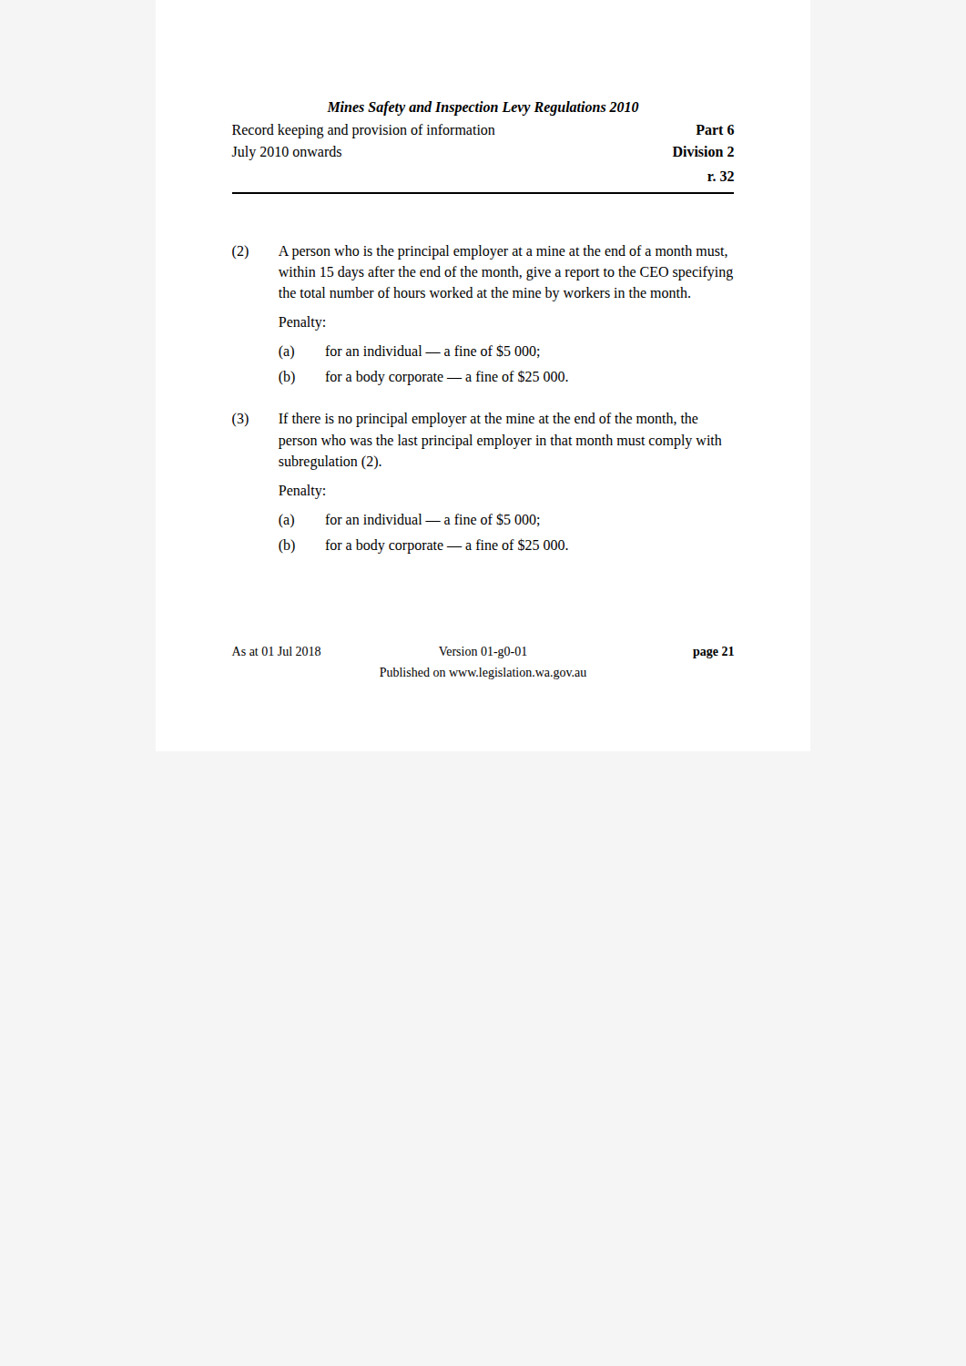Mines Safety and Inspection Levy Regulations 2010
Record keeping and provision of information
Part 6
July 2010 onwards
Division 2
r. 32
(2)
A person who is the principal employer at a mine at the end of a month must, within 15 days after the end of the month, give a report to the CEO specifying the total number of hours worked at the mine by workers in the month.
Penalty:
(a) for an individual — a fine of $5 000;
(b) for a body corporate — a fine of $25 000.
(3)
If there is no principal employer at the mine at the end of the month, the person who was the last principal employer in that month must comply with subregulation (2).
Penalty:
(a) for an individual — a fine of $5 000;
(b) for a body corporate — a fine of $25 000.
As at 01 Jul 2018
Version 01-g0-01
page 21
Published on www.legislation.wa.gov.au